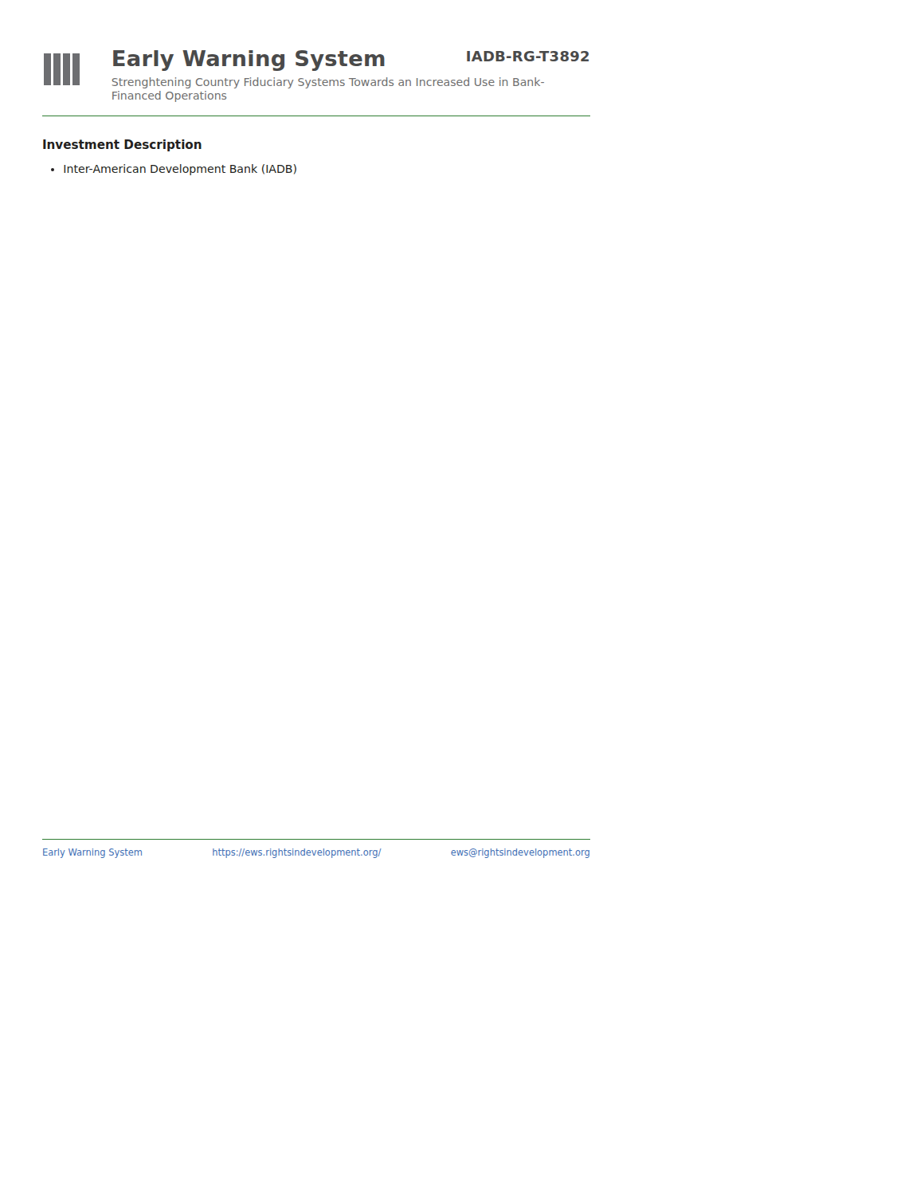IADB-RG-T3892
Early Warning System
Strenghtening Country Fiduciary Systems Towards an Increased Use in Bank-Financed Operations
Investment Description
Inter-American Development Bank (IADB)
Early Warning System
https://ews.rightsindevelopment.org/
ews@rightsindevelopment.org